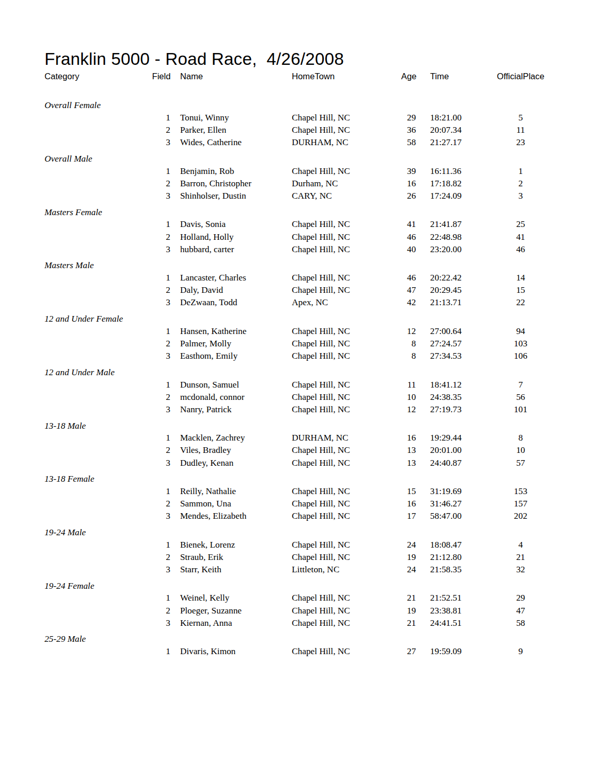Franklin 5000 - Road Race, 4/26/2008
| Category | Field | Name | HomeTown | Age | Time | OfficialPlace |
| --- | --- | --- | --- | --- | --- | --- |
| Overall Female |
| | 1 | Tonui, Winny | Chapel Hill, NC | 29 | 18:21.00 | 5 |
| | 2 | Parker, Ellen | Chapel Hill, NC | 36 | 20:07.34 | 11 |
| | 3 | Wides, Catherine | DURHAM, NC | 58 | 21:27.17 | 23 |
| Overall Male |
| | 1 | Benjamin, Rob | Chapel Hill, NC | 39 | 16:11.36 | 1 |
| | 2 | Barron, Christopher | Durham, NC | 16 | 17:18.82 | 2 |
| | 3 | Shinholser, Dustin | CARY, NC | 26 | 17:24.09 | 3 |
| Masters Female |
| | 1 | Davis, Sonia | Chapel Hill, NC | 41 | 21:41.87 | 25 |
| | 2 | Holland, Holly | Chapel Hill, NC | 46 | 22:48.98 | 41 |
| | 3 | hubbard, carter | Chapel Hill, NC | 40 | 23:20.00 | 46 |
| Masters Male |
| | 1 | Lancaster, Charles | Chapel Hill, NC | 46 | 20:22.42 | 14 |
| | 2 | Daly, David | Chapel Hill, NC | 47 | 20:29.45 | 15 |
| | 3 | DeZwaan, Todd | Apex, NC | 42 | 21:13.71 | 22 |
| 12 and Under Female |
| | 1 | Hansen, Katherine | Chapel Hill, NC | 12 | 27:00.64 | 94 |
| | 2 | Palmer, Molly | Chapel Hill, NC | 8 | 27:24.57 | 103 |
| | 3 | Easthom, Emily | Chapel Hill, NC | 8 | 27:34.53 | 106 |
| 12 and Under Male |
| | 1 | Dunson, Samuel | Chapel Hill, NC | 11 | 18:41.12 | 7 |
| | 2 | mcdonald, connor | Chapel Hill, NC | 10 | 24:38.35 | 56 |
| | 3 | Nanry, Patrick | Chapel Hill, NC | 12 | 27:19.73 | 101 |
| 13-18 Male |
| | 1 | Macklen, Zachrey | DURHAM, NC | 16 | 19:29.44 | 8 |
| | 2 | Viles, Bradley | Chapel Hill, NC | 13 | 20:01.00 | 10 |
| | 3 | Dudley, Kenan | Chapel Hill, NC | 13 | 24:40.87 | 57 |
| 13-18 Female |
| | 1 | Reilly, Nathalie | Chapel Hill, NC | 15 | 31:19.69 | 153 |
| | 2 | Sammon, Una | Chapel Hill, NC | 16 | 31:46.27 | 157 |
| | 3 | Mendes, Elizabeth | Chapel Hill, NC | 17 | 58:47.00 | 202 |
| 19-24 Male |
| | 1 | Bienek, Lorenz | Chapel Hill, NC | 24 | 18:08.47 | 4 |
| | 2 | Straub, Erik | Chapel Hill, NC | 19 | 21:12.80 | 21 |
| | 3 | Starr, Keith | Littleton, NC | 24 | 21:58.35 | 32 |
| 19-24 Female |
| | 1 | Weinel, Kelly | Chapel Hill, NC | 21 | 21:52.51 | 29 |
| | 2 | Ploeger, Suzanne | Chapel Hill, NC | 19 | 23:38.81 | 47 |
| | 3 | Kiernan, Anna | Chapel Hill, NC | 21 | 24:41.51 | 58 |
| 25-29 Male |
| | 1 | Divaris, Kimon | Chapel Hill, NC | 27 | 19:59.09 | 9 |